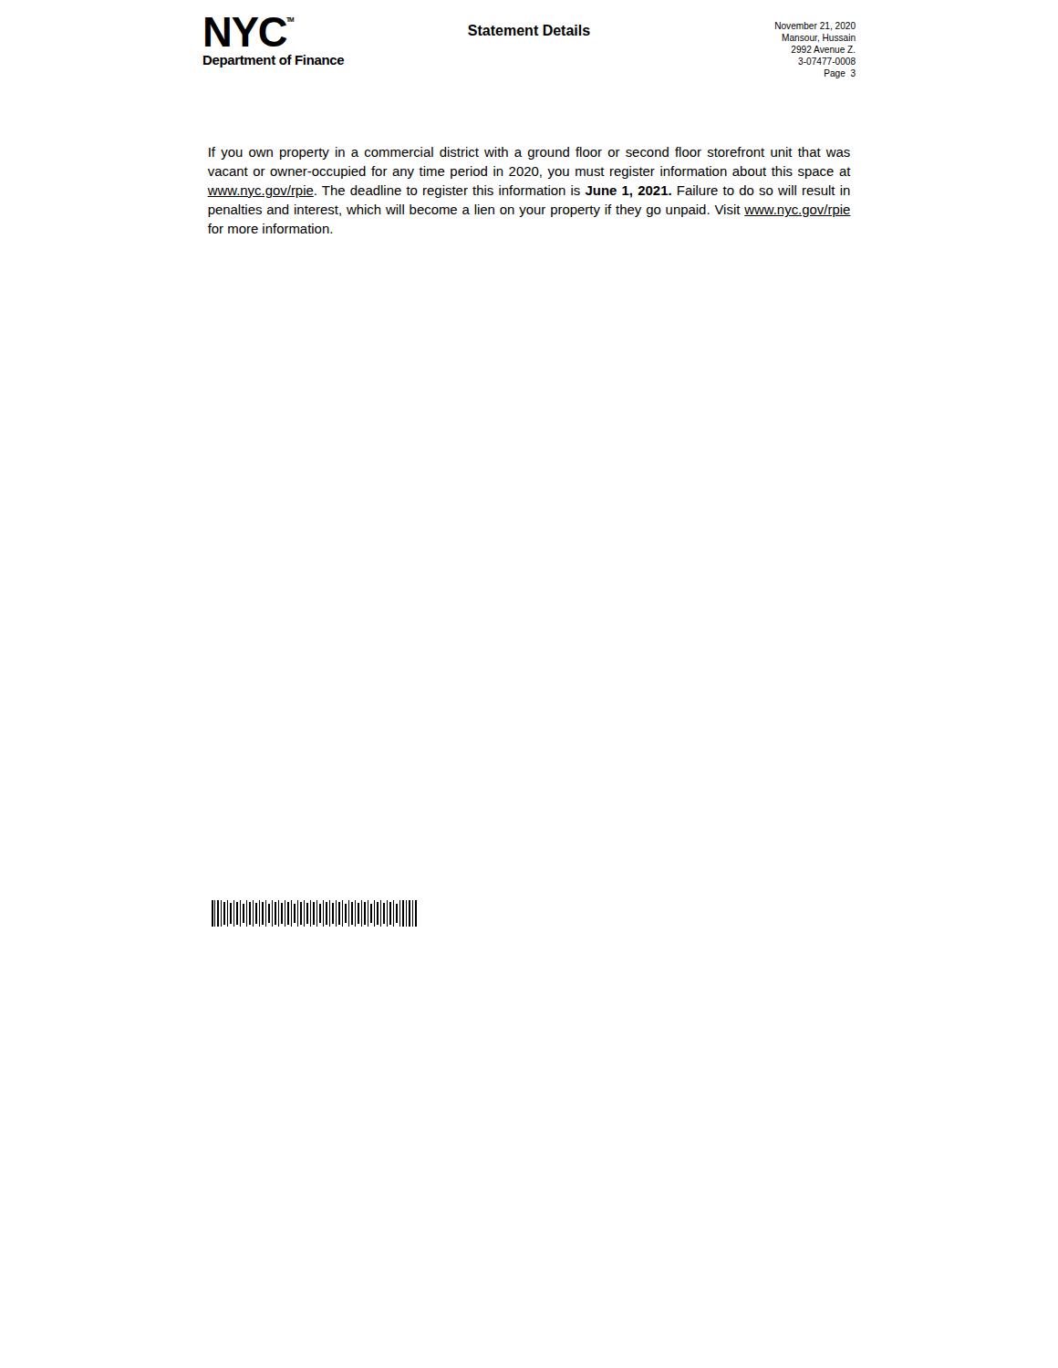NYCTM
Department of Finance
Statement Details
November 21, 2020
Mansour, Hussain
2992 Avenue Z.
3-07477-0008
Page 3
If you own property in a commercial district with a ground floor or second floor storefront unit that was vacant or owner-occupied for any time period in 2020, you must register information about this space at www.nyc.gov/rpie. The deadline to register this information is June 1, 2021. Failure to do so will result in penalties and interest, which will become a lien on your property if they go unpaid. Visit www.nyc.gov/rpie for more information.